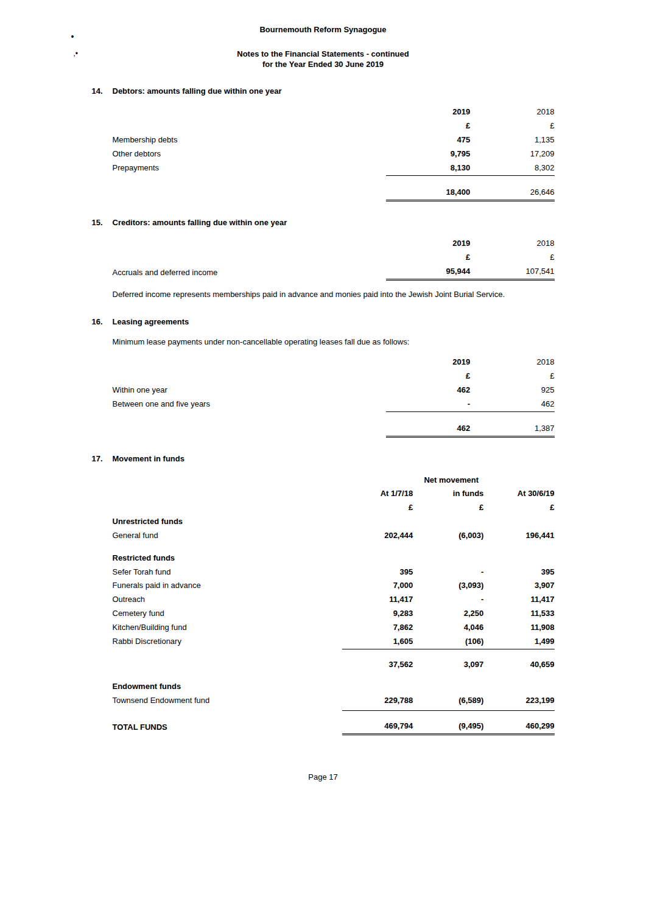•
,•
Bournemouth Reform Synagogue
Notes to the Financial Statements - continued
for the Year Ended 30 June 2019
14.
Debtors: amounts falling due within one year
| | 2019 | 2018 |
| | £ | £ |
| Membership debts | 475 | 1,135 |
| Other debtors | 9,795 | 17,209 |
| Prepayments | 8,130 | 8,302 |
| | 18,400 | 26,646 |
15.
Creditors: amounts falling due within one year
| | 2019 | 2018 |
| | £ | £ |
| Accruals and deferred income | 95,944 | 107,541 |
Deferred income represents memberships paid in advance and monies paid into the Jewish Joint Burial Service.
16.
Leasing agreements
Minimum lease payments under non-cancellable operating leases fall due as follows:
| | 2019 | 2018 |
| | £ | £ |
| Within one year | 462 | 925 |
| Between one and five years | - | 462 |
| | 462 | 1,387 |
17.
Movement in funds
| | | Net movement | |
| | At 1/7/18 | in funds | At 30/6/19 |
| | £ | £ | £ |
| Unrestricted funds | | | |
| General fund | 202,444 | (6,003) | 196,441 |
| Restricted funds | | | |
| Sefer Torah fund | 395 | - | 395 |
| Funerals paid in advance | 7,000 | (3,093) | 3,907 |
| Outreach | 11,417 | - | 11,417 |
| Cemetery fund | 9,283 | 2,250 | 11,533 |
| Kitchen/Building fund | 7,862 | 4,046 | 11,908 |
| Rabbi Discretionary | 1,605 | (106) | 1,499 |
| | 37,562 | 3,097 | 40,659 |
| Endowment funds | | | |
| Townsend Endowment fund | 229,788 | (6,589) | 223,199 |
| TOTAL FUNDS | 469,794 | (9,495) | 460,299 |
Page 17